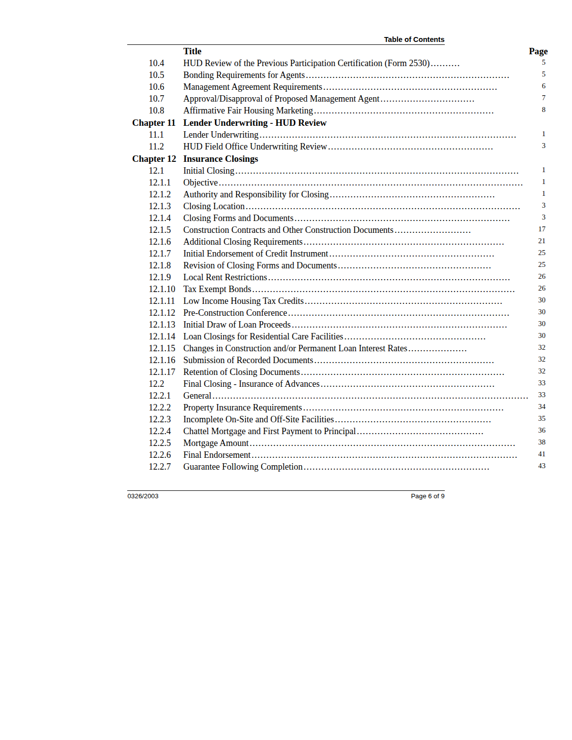Table of Contents
| | Title | Page |
| 10.4 | HUD Review of the Previous Participation Certification (Form 2530) .......... | 5 |
| 10.5 | Bonding Requirements for Agents ..................................................................... | 5 |
| 10.6 | Management Agreement Requirements ........................................................... | 6 |
| 10.7 | Approval/Disapproval of Proposed Management Agent ................................ | 7 |
| 10.8 | Affirmative Fair Housing Marketing ............................................................. | 8 |
| Chapter 11 | Lender Underwriting - HUD Review | |
| 11.1 | Lender Underwriting ....................................................................................... | 1 |
| 11.2 | HUD Field Office Underwriting Review ........................................................ | 3 |
| Chapter 12 | Insurance Closings | |
| 12.1 | Initial Closing ................................................................................................ | 1 |
| 12.1.1 | Objective ....................................................................................................... | 1 |
| 12.1.2 | Authority and Responsibility for Closing ........................................................ | 1 |
| 12.1.3 | Closing Location ............................................................................................. | 3 |
| 12.1.4 | Closing Forms and Documents ......................................................................... | 3 |
| 12.1.5 | Construction Contracts and Other Construction Documents .......................... | 17 |
| 12.1.6 | Additional Closing Requirements .................................................................... | 21 |
| 12.1.7 | Initial Endorsement of Credit Instrument ........................................................ | 25 |
| 12.1.8 | Revision of Closing Forms and Documents .................................................... | 25 |
| 12.1.9 | Local Rent Restrictions .................................................................................. | 26 |
| 12.1.10 | Tax Exempt Bonds ......................................................................................... | 26 |
| 12.1.11 | Low Income Housing Tax Credits ................................................................... | 30 |
| 12.1.12 | Pre-Construction Conference ........................................................................... | 30 |
| 12.1.13 | Initial Draw of Loan Proceeds ......................................................................... | 30 |
| 12.1.14 | Loan Closings for Residential Care Facilities ................................................ | 30 |
| 12.1.15 | Changes in Construction and/or Permanent Loan Interest Rates .................... | 32 |
| 12.1.16 | Submission of Recorded Documents ............................................................. | 32 |
| 12.1.17 | Retention of Closing Documents ..................................................................... | 32 |
| 12.2 | Final Closing - Insurance of Advances ........................................................... | 33 |
| 12.2.1 | General ........................................................................................................... | 33 |
| 12.2.2 | Property Insurance Requirements .................................................................... | 34 |
| 12.2.3 | Incomplete On-Site and Off-Site Facilities ..................................................... | 35 |
| 12.2.4 | Chattel Mortgage and First Payment to Principal ........................................... | 36 |
| 12.2.5 | Mortgage Amount .......................................................................................... | 38 |
| 12.2.6 | Final Endorsement .......................................................................................... | 41 |
| 12.2.7 | Guarantee Following Completion ............................................................... | 43 |
0326/2003 Page 6 of 9